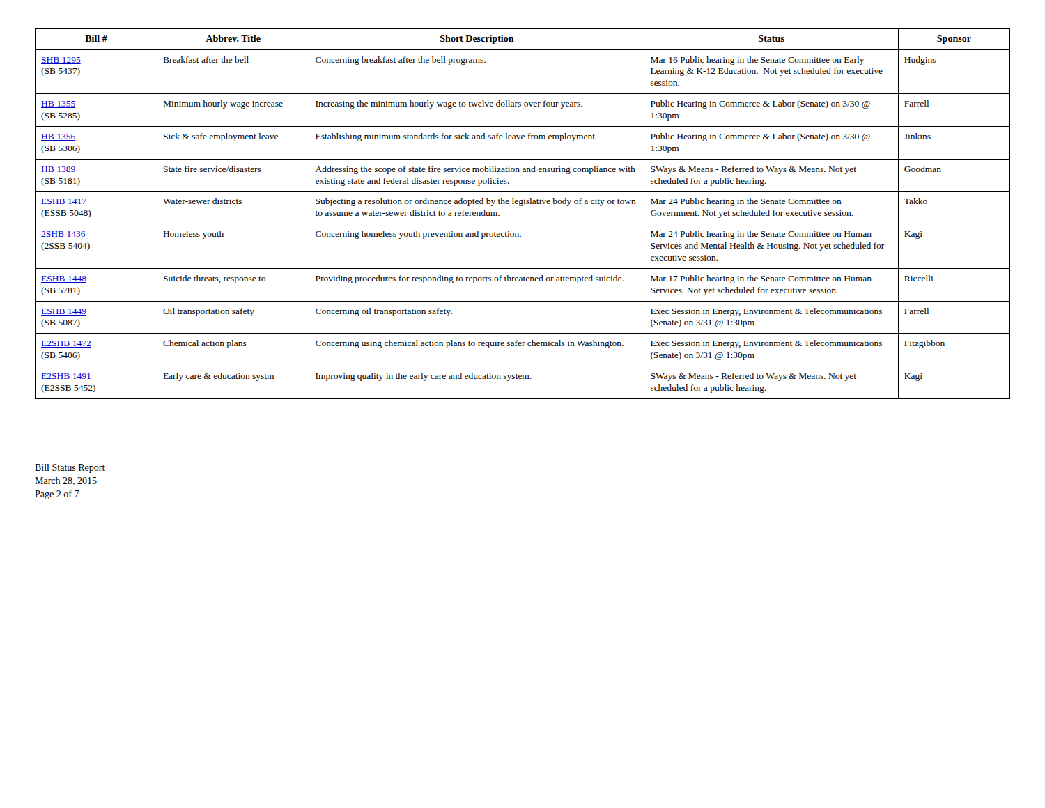| Bill # | Abbrev. Title | Short Description | Status | Sponsor |
| --- | --- | --- | --- | --- |
| SHB 1295 (SB 5437) | Breakfast after the bell | Concerning breakfast after the bell programs. | Mar 16 Public hearing in the Senate Committee on Early Learning & K-12 Education. Not yet scheduled for executive session. | Hudgins |
| HB 1355 (SB 5285) | Minimum hourly wage increase | Increasing the minimum hourly wage to twelve dollars over four years. | Public Hearing in Commerce & Labor (Senate) on 3/30 @ 1:30pm | Farrell |
| HB 1356 (SB 5306) | Sick & safe employment leave | Establishing minimum standards for sick and safe leave from employment. | Public Hearing in Commerce & Labor (Senate) on 3/30 @ 1:30pm | Jinkins |
| HB 1389 (SB 5181) | State fire service/disasters | Addressing the scope of state fire service mobilization and ensuring compliance with existing state and federal disaster response policies. | SWays & Means - Referred to Ways & Means. Not yet scheduled for a public hearing. | Goodman |
| ESHB 1417 (ESSB 5048) | Water-sewer districts | Subjecting a resolution or ordinance adopted by the legislative body of a city or town to assume a water-sewer district to a referendum. | Mar 24 Public hearing in the Senate Committee on Government. Not yet scheduled for executive session. | Takko |
| 2SHB 1436 (2SSB 5404) | Homeless youth | Concerning homeless youth prevention and protection. | Mar 24 Public hearing in the Senate Committee on Human Services and Mental Health & Housing. Not yet scheduled for executive session. | Kagi |
| ESHB 1448 (SB 5781) | Suicide threats, response to | Providing procedures for responding to reports of threatened or attempted suicide. | Mar 17 Public hearing in the Senate Committee on Human Services. Not yet scheduled for executive session. | Riccelli |
| ESHB 1449 (SB 5087) | Oil transportation safety | Concerning oil transportation safety. | Exec Session in Energy, Environment & Telecommunications (Senate) on 3/31 @ 1:30pm | Farrell |
| E2SHB 1472 (SB 5406) | Chemical action plans | Concerning using chemical action plans to require safer chemicals in Washington. | Exec Session in Energy, Environment & Telecommunications (Senate) on 3/31 @ 1:30pm | Fitzgibbon |
| E2SHB 1491 (E2SSB 5452) | Early care & education systm | Improving quality in the early care and education system. | SWays & Means - Referred to Ways & Means. Not yet scheduled for a public hearing. | Kagi |
Bill Status Report
March 28, 2015
Page 2 of 7